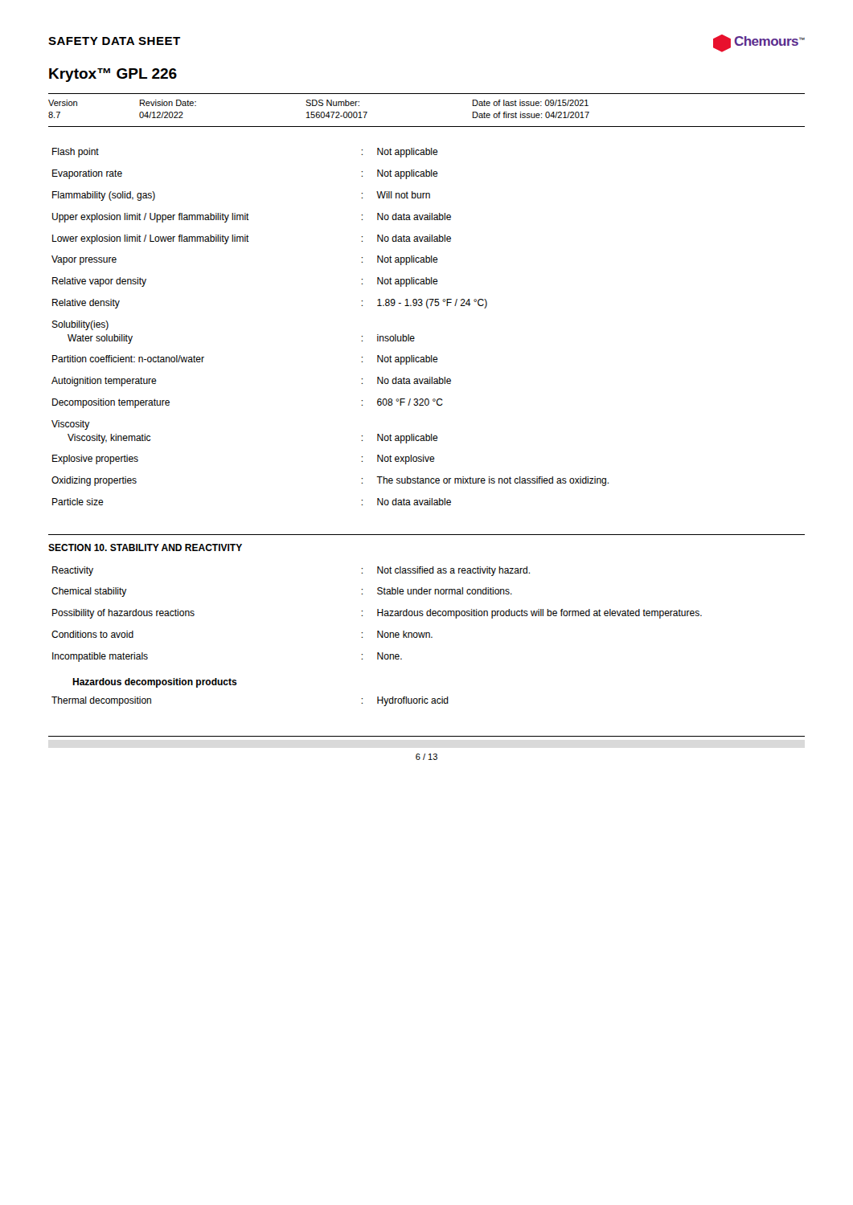SAFETY DATA SHEET
Krytox™ GPL 226
Chemours™
| Version 8.7 | Revision Date: 04/12/2022 | SDS Number: 1560472-00017 | Date of last issue: 09/15/2021 Date of first issue: 04/21/2017 |
| Flash point | : | Not applicable |
| Evaporation rate | : | Not applicable |
| Flammability (solid, gas) | : | Will not burn |
| Upper explosion limit / Upper flammability limit | : | No data available |
| Lower explosion limit / Lower flammability limit | : | No data available |
| Vapor pressure | : | Not applicable |
| Relative vapor density | : | Not applicable |
| Relative density | : | 1.89 - 1.93 (75 °F / 24 °C) |
| Solubility(ies) Water solubility | : | insoluble |
| Partition coefficient: n-octanol/water | : | Not applicable |
| Autoignition temperature | : | No data available |
| Decomposition temperature | : | 608 °F / 320 °C |
| Viscosity Viscosity, kinematic | : | Not applicable |
| Explosive properties | : | Not explosive |
| Oxidizing properties | : | The substance or mixture is not classified as oxidizing. |
| Particle size | : | No data available |
SECTION 10. STABILITY AND REACTIVITY
| Reactivity | : | Not classified as a reactivity hazard. |
| Chemical stability | : | Stable under normal conditions. |
| Possibility of hazardous reactions | : | Hazardous decomposition products will be formed at elevated temperatures. |
| Conditions to avoid | : | None known. |
| Incompatible materials | : | None. |
Hazardous decomposition products
| Thermal decomposition | : | Hydrofluoric acid |
6 / 13